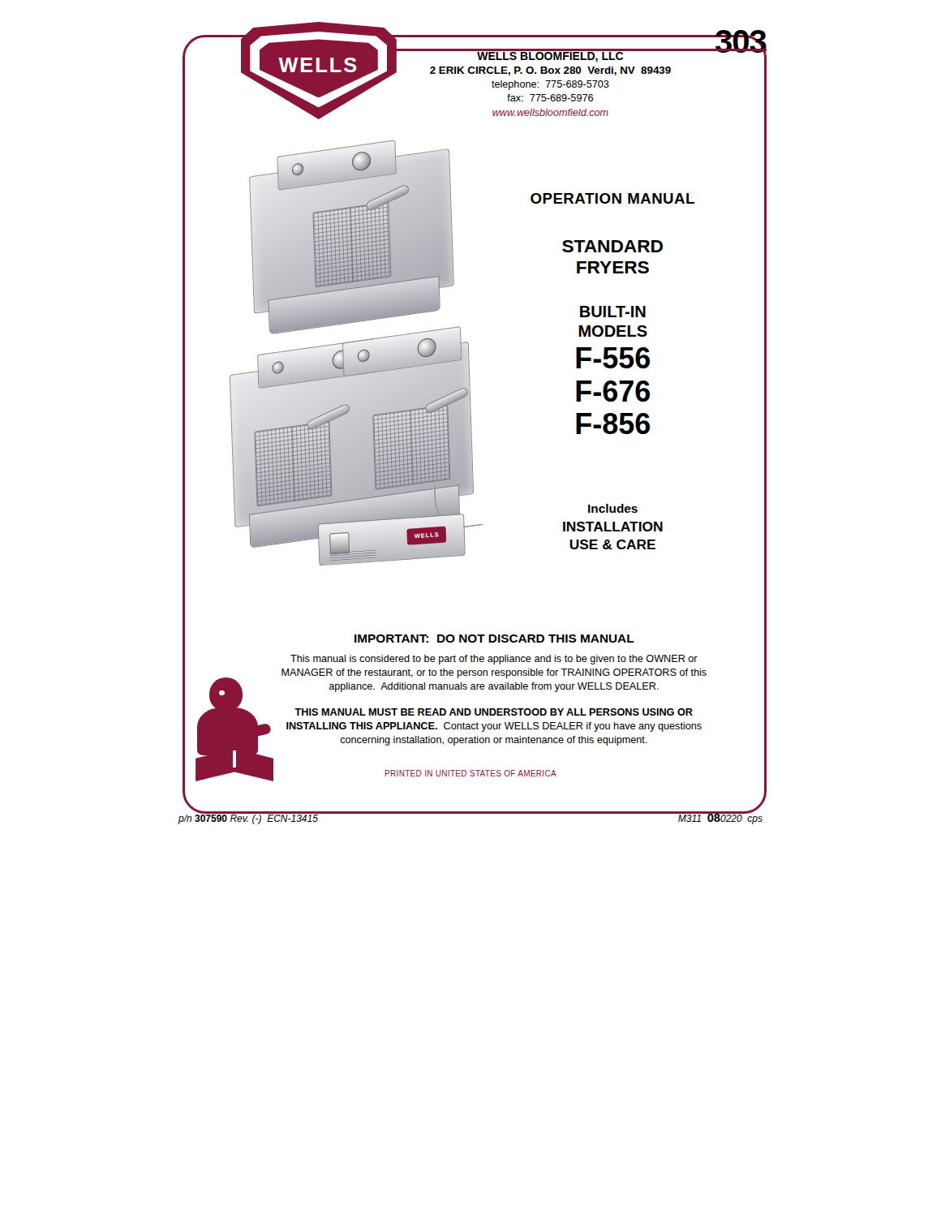303
WELLS
WELLS BLOOMFIELD, LLC
2 ERIK CIRCLE, P. O. Box 280 Verdi, NV 89439
telephone: 775-689-5703
fax: 775-689-5976
www.wellsbloomfield.com
Model F-556
WELLS
Model F-856
OPERATION MANUAL
STANDARD
FRYERS
BUILT-IN
MODELS
F-556
F-676
F-856
Includes
INSTALLATION
USE & CARE
IMPORTANT: DO NOT DISCARD THIS MANUAL
This manual is considered to be part of the appliance and is to be given to the OWNER or MANAGER of the restaurant, or to the person responsible for TRAINING OPERATORS of this appliance. Additional manuals are available from your WELLS DEALER.
THIS MANUAL MUST BE READ AND UNDERSTOOD BY ALL PERSONS USING OR INSTALLING THIS APPLIANCE. Contact your WELLS DEALER if you have any questions concerning installation, operation or maintenance of this equipment.
PRINTED IN UNITED STATES OF AMERICA
p/n 307590 Rev. (-) ECN-13415
M311 080220 cps